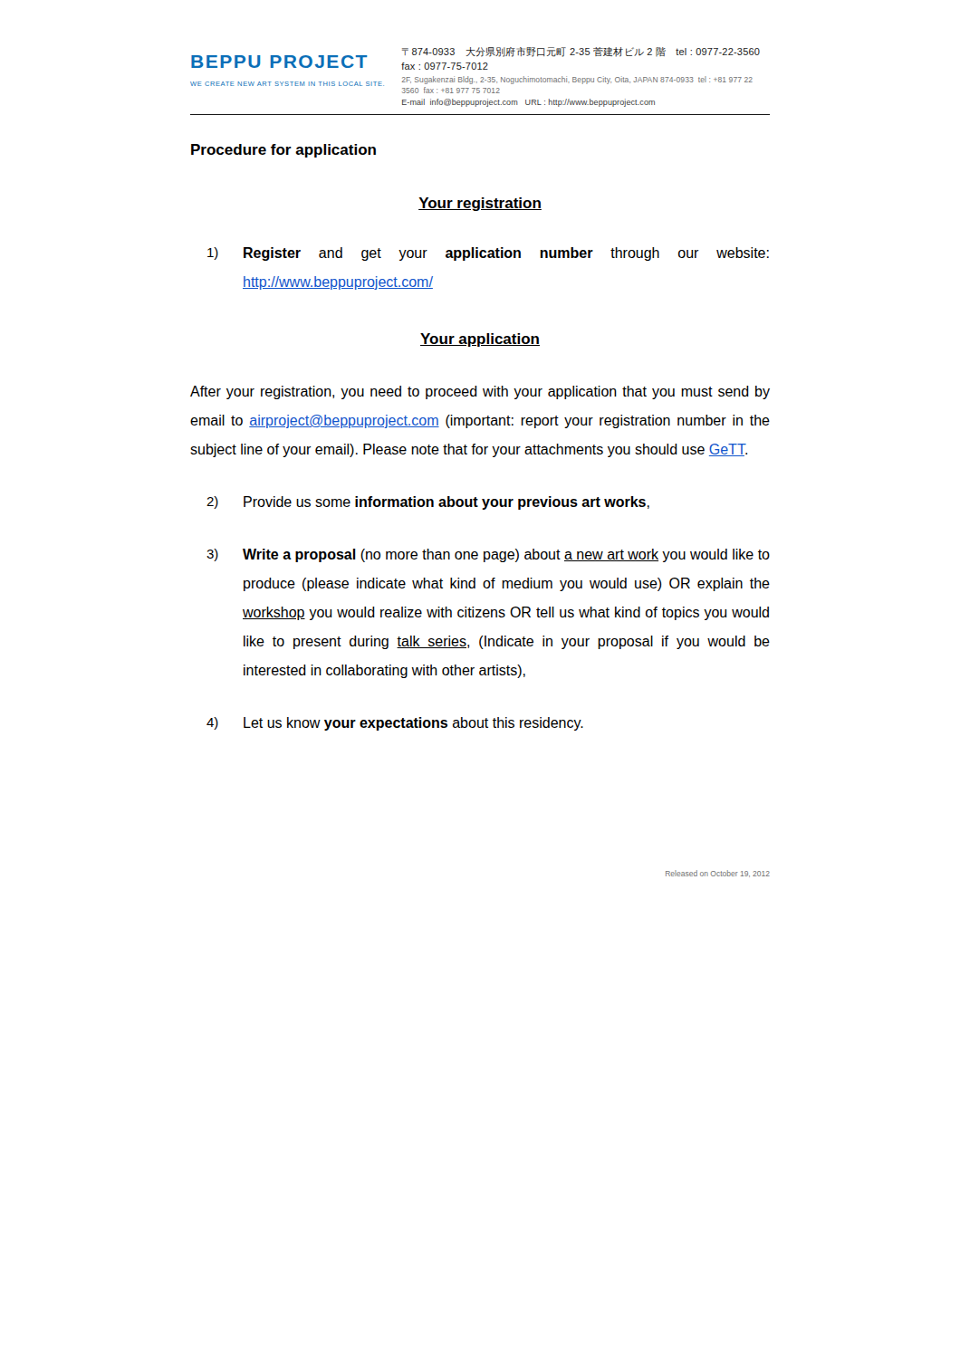BEPPU PROJECT
WE CREATE NEW ART SYSTEM IN THIS LOCAL SITE.
〒874-0933　大分県別府市野口元町 2-35 菅建材ビル 2 階　tel : 0977-22-3560　fax : 0977-75-7012
2F, Sugakenzai Bldg., 2-35, Noguchimotomachi, Beppu City, Oita, JAPAN 874-0933 tel : +81 977 22 3560 fax : +81 977 75 7012
E-mail info@beppuproject.com URL : http://www.beppuproject.com
Procedure for application
Your registration
Register and get your application number through our website: http://www.beppuproject.com/
Your application
After your registration, you need to proceed with your application that you must send by email to airproject@beppuproject.com (important: report your registration number in the subject line of your email). Please note that for your attachments you should use GeTT.
Provide us some information about your previous art works,
Write a proposal (no more than one page) about a new art work you would like to produce (please indicate what kind of medium you would use) OR explain the workshop you would realize with citizens OR tell us what kind of topics you would like to present during talk series, (Indicate in your proposal if you would be interested in collaborating with other artists),
Let us know your expectations about this residency.
Released on October 19, 2012